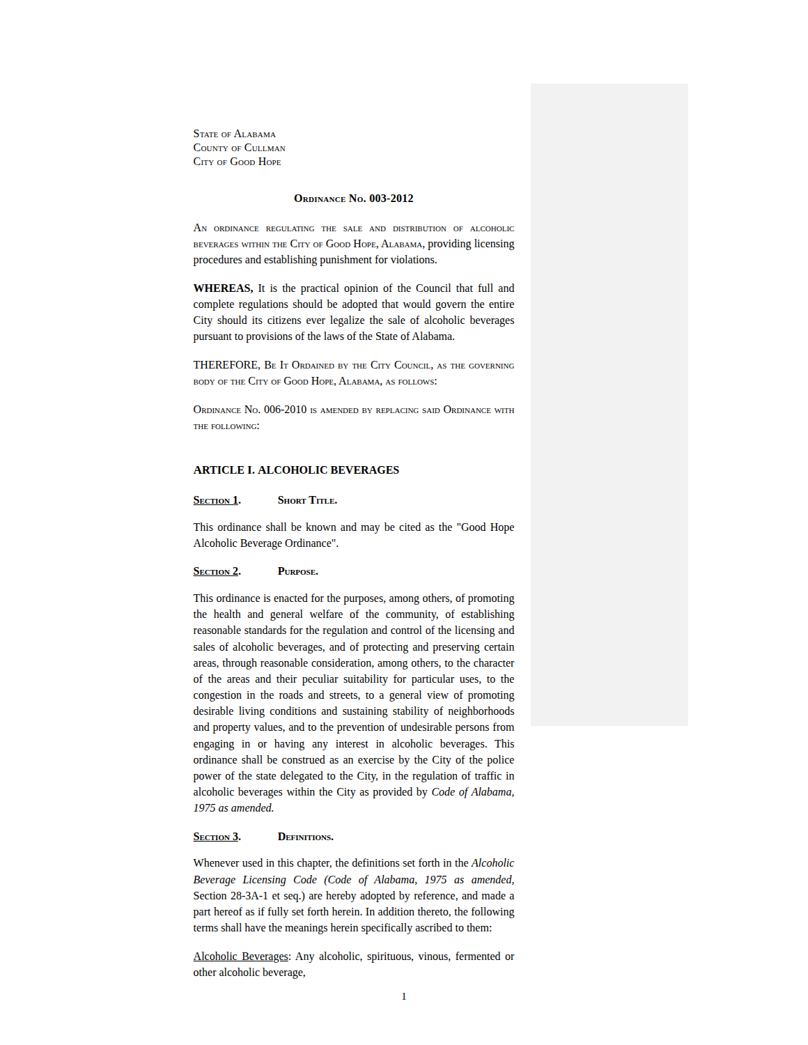State of Alabama
County of Cullman
City of Good Hope
Ordinance No. 003-2012
An ordinance regulating the sale and distribution of alcoholic beverages within the City of Good Hope, Alabama, providing licensing procedures and establishing punishment for violations.
WHEREAS, It is the practical opinion of the Council that full and complete regulations should be adopted that would govern the entire City should its citizens ever legalize the sale of alcoholic beverages pursuant to provisions of the laws of the State of Alabama.
THEREFORE, Be It Ordained by the City Council, as the governing body of the City of Good Hope, Alabama, as follows:
Ordinance No. 006-2010 is amended by replacing said Ordinance with the following:
ARTICLE I. ALCOHOLIC BEVERAGES
Section 1.Short Title.
This ordinance shall be known and may be cited as the "Good Hope Alcoholic Beverage Ordinance".
Section 2.Purpose.
This ordinance is enacted for the purposes, among others, of promoting the health and general welfare of the community, of establishing reasonable standards for the regulation and control of the licensing and sales of alcoholic beverages, and of protecting and preserving certain areas, through reasonable consideration, among others, to the character of the areas and their peculiar suitability for particular uses, to the congestion in the roads and streets, to a general view of promoting desirable living conditions and sustaining stability of neighborhoods and property values, and to the prevention of undesirable persons from engaging in or having any interest in alcoholic beverages. This ordinance shall be construed as an exercise by the City of the police power of the state delegated to the City, in the regulation of traffic in alcoholic beverages within the City as provided by Code of Alabama, 1975 as amended.
Section 3.Definitions.
Whenever used in this chapter, the definitions set forth in the Alcoholic Beverage Licensing Code (Code of Alabama, 1975 as amended, Section 28-3A-1 et seq.) are hereby adopted by reference, and made a part hereof as if fully set forth herein. In addition thereto, the following terms shall have the meanings herein specifically ascribed to them:
Alcoholic Beverages: Any alcoholic, spirituous, vinous, fermented or other alcoholic beverage,
1